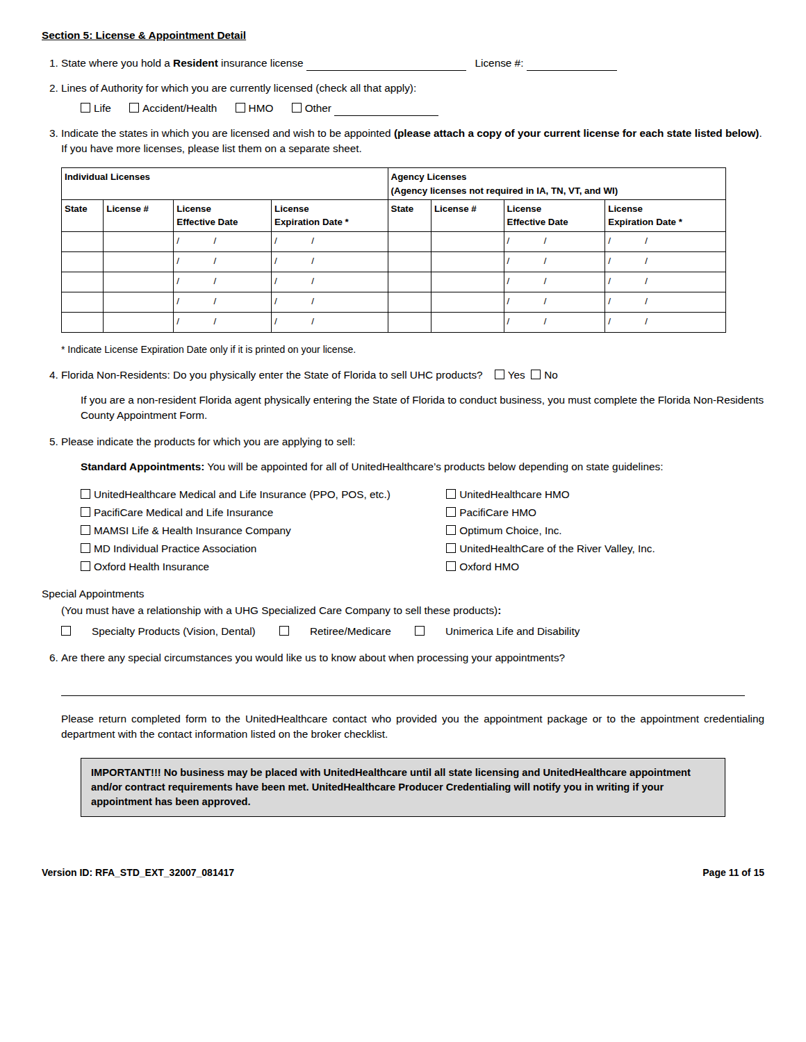Section 5: License & Appointment Detail
State where you hold a Resident insurance license License #:
Lines of Authority for which you are currently licensed (check all that apply):
Life Accident/Health HMO Other
Indicate the states in which you are licensed and wish to be appointed (please attach a copy of your current license for each state listed below). If you have more licenses, please list them on a separate sheet.
| Individual Licenses | Agency Licenses (Agency licenses not required in IA, TN, VT, and WI) |
| --- | --- |
| State | License # | License Effective Date | License Expiration Date * | State | License # | License Effective Date | License Expiration Date * |
| | | / / | / / | | | / / | / / |
| | | / / | / / | | | / / | / / |
| | | / / | / / | | | / / | / / |
| | | / / | / / | | | / / | / / |
| | | / / | / / | | | / / | / / |
* Indicate License Expiration Date only if it is printed on your license.
Florida Non-Residents: Do you physically enter the State of Florida to sell UHC products? Yes No
If you are a non-resident Florida agent physically entering the State of Florida to conduct business, you must complete the Florida Non-Residents County Appointment Form.
Please indicate the products for which you are applying to sell:
Standard Appointments: You will be appointed for all of UnitedHealthcare’s products below depending on state guidelines:
| UnitedHealthcare Medical and Life Insurance (PPO, POS, etc.) | UnitedHealthcare HMO |
| PacifiCare Medical and Life Insurance | PacifiCare HMO |
| MAMSI Life & Health Insurance Company | Optimum Choice, Inc. |
| MD Individual Practice Association | UnitedHealthCare of the River Valley, Inc. |
| Oxford Health Insurance | Oxford HMO |
Special Appointments
(You must have a relationship with a UHG Specialized Care Company to sell these products):
Specialty Products (Vision, Dental) Retiree/Medicare Unimerica Life and Disability
Are there any special circumstances you would like us to know about when processing your appointments?
Please return completed form to the UnitedHealthcare contact who provided you the appointment package or to the appointment credentialing department with the contact information listed on the broker checklist.
IMPORTANT!!! No business may be placed with UnitedHealthcare until all state licensing and UnitedHealthcare appointment and/or contract requirements have been met. UnitedHealthcare Producer Credentialing will notify you in writing if your appointment has been approved.
Version ID: RFA_STD_EXT_32007_081417 Page 11 of 15